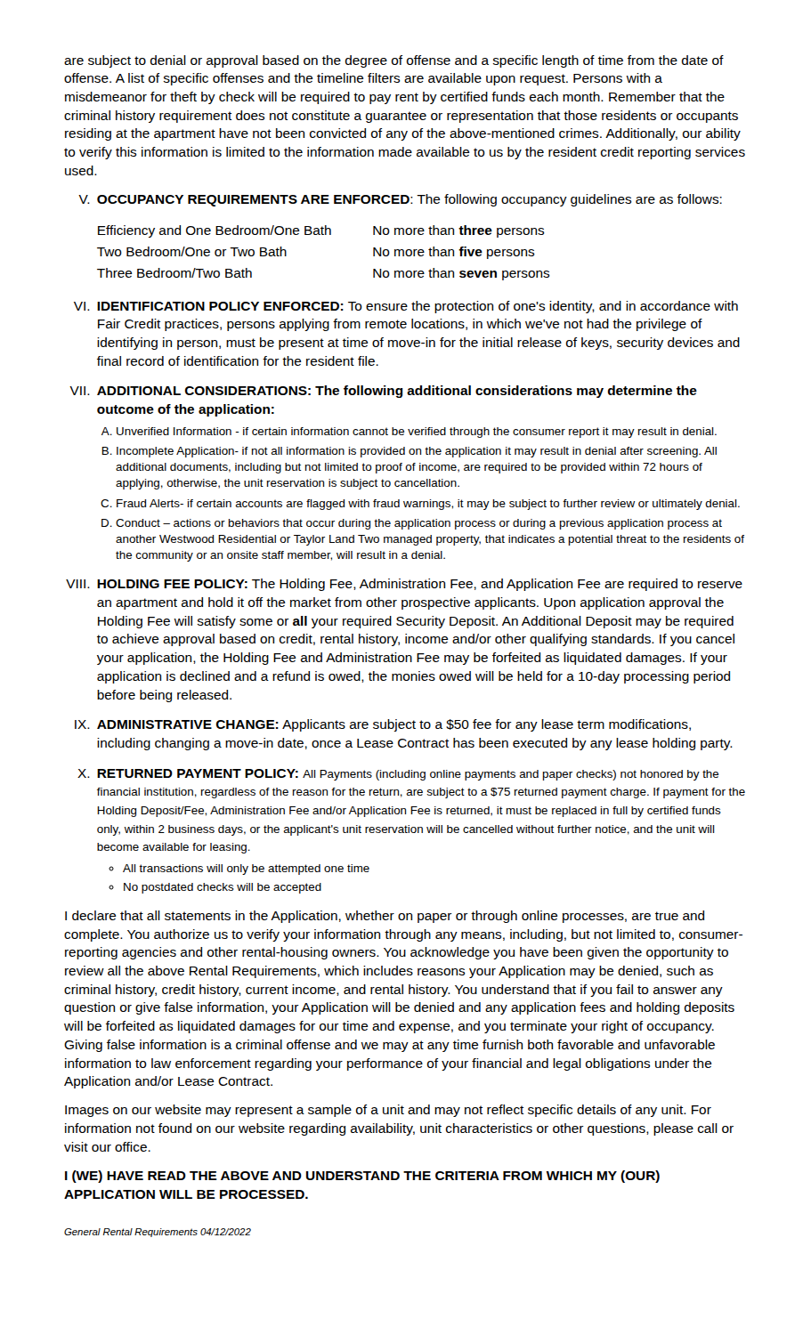are subject to denial or approval based on the degree of offense and a specific length of time from the date of offense. A list of specific offenses and the timeline filters are available upon request. Persons with a misdemeanor for theft by check will be required to pay rent by certified funds each month. Remember that the criminal history requirement does not constitute a guarantee or representation that those residents or occupants residing at the apartment have not been convicted of any of the above-mentioned crimes. Additionally, our ability to verify this information is limited to the information made available to us by the resident credit reporting services used.
OCCUPANCY REQUIREMENTS ARE ENFORCED: The following occupancy guidelines are as follows:
| Efficiency and One Bedroom/One Bath | No more than three persons |
| Two Bedroom/One or Two Bath | No more than five persons |
| Three Bedroom/Two Bath | No more than seven persons |
IDENTIFICATION POLICY ENFORCED: To ensure the protection of one's identity, and in accordance with Fair Credit practices, persons applying from remote locations, in which we've not had the privilege of identifying in person, must be present at time of move-in for the initial release of keys, security devices and final record of identification for the resident file.
ADDITIONAL CONSIDERATIONS: The following additional considerations may determine the outcome of the application:
Unverified Information - if certain information cannot be verified through the consumer report it may result in denial.
Incomplete Application- if not all information is provided on the application it may result in denial after screening. All additional documents, including but not limited to proof of income, are required to be provided within 72 hours of applying, otherwise, the unit reservation is subject to cancellation.
Fraud Alerts- if certain accounts are flagged with fraud warnings, it may be subject to further review or ultimately denial.
Conduct – actions or behaviors that occur during the application process or during a previous application process at another Westwood Residential or Taylor Land Two managed property, that indicates a potential threat to the residents of the community or an onsite staff member, will result in a denial.
HOLDING FEE POLICY: The Holding Fee, Administration Fee, and Application Fee are required to reserve an apartment and hold it off the market from other prospective applicants. Upon application approval the Holding Fee will satisfy some or all your required Security Deposit. An Additional Deposit may be required to achieve approval based on credit, rental history, income and/or other qualifying standards. If you cancel your application, the Holding Fee and Administration Fee may be forfeited as liquidated damages. If your application is declined and a refund is owed, the monies owed will be held for a 10-day processing period before being released.
ADMINISTRATIVE CHANGE: Applicants are subject to a $50 fee for any lease term modifications, including changing a move-in date, once a Lease Contract has been executed by any lease holding party.
RETURNED PAYMENT POLICY: All Payments (including online payments and paper checks) not honored by the financial institution, regardless of the reason for the return, are subject to a $75 returned payment charge. If payment for the Holding Deposit/Fee, Administration Fee and/or Application Fee is returned, it must be replaced in full by certified funds only, within 2 business days, or the applicant's unit reservation will be cancelled without further notice, and the unit will become available for leasing.
All transactions will only be attempted one time
No postdated checks will be accepted
I declare that all statements in the Application, whether on paper or through online processes, are true and complete. You authorize us to verify your information through any means, including, but not limited to, consumer-reporting agencies and other rental-housing owners. You acknowledge you have been given the opportunity to review all the above Rental Requirements, which includes reasons your Application may be denied, such as criminal history, credit history, current income, and rental history. You understand that if you fail to answer any question or give false information, your Application will be denied and any application fees and holding deposits will be forfeited as liquidated damages for our time and expense, and you terminate your right of occupancy. Giving false information is a criminal offense and we may at any time furnish both favorable and unfavorable information to law enforcement regarding your performance of your financial and legal obligations under the Application and/or Lease Contract.
Images on our website may represent a sample of a unit and may not reflect specific details of any unit. For information not found on our website regarding availability, unit characteristics or other questions, please call or visit our office.
I (WE) HAVE READ THE ABOVE AND UNDERSTAND THE CRITERIA FROM WHICH MY (OUR) APPLICATION WILL BE PROCESSED.
General Rental Requirements 04/12/2022